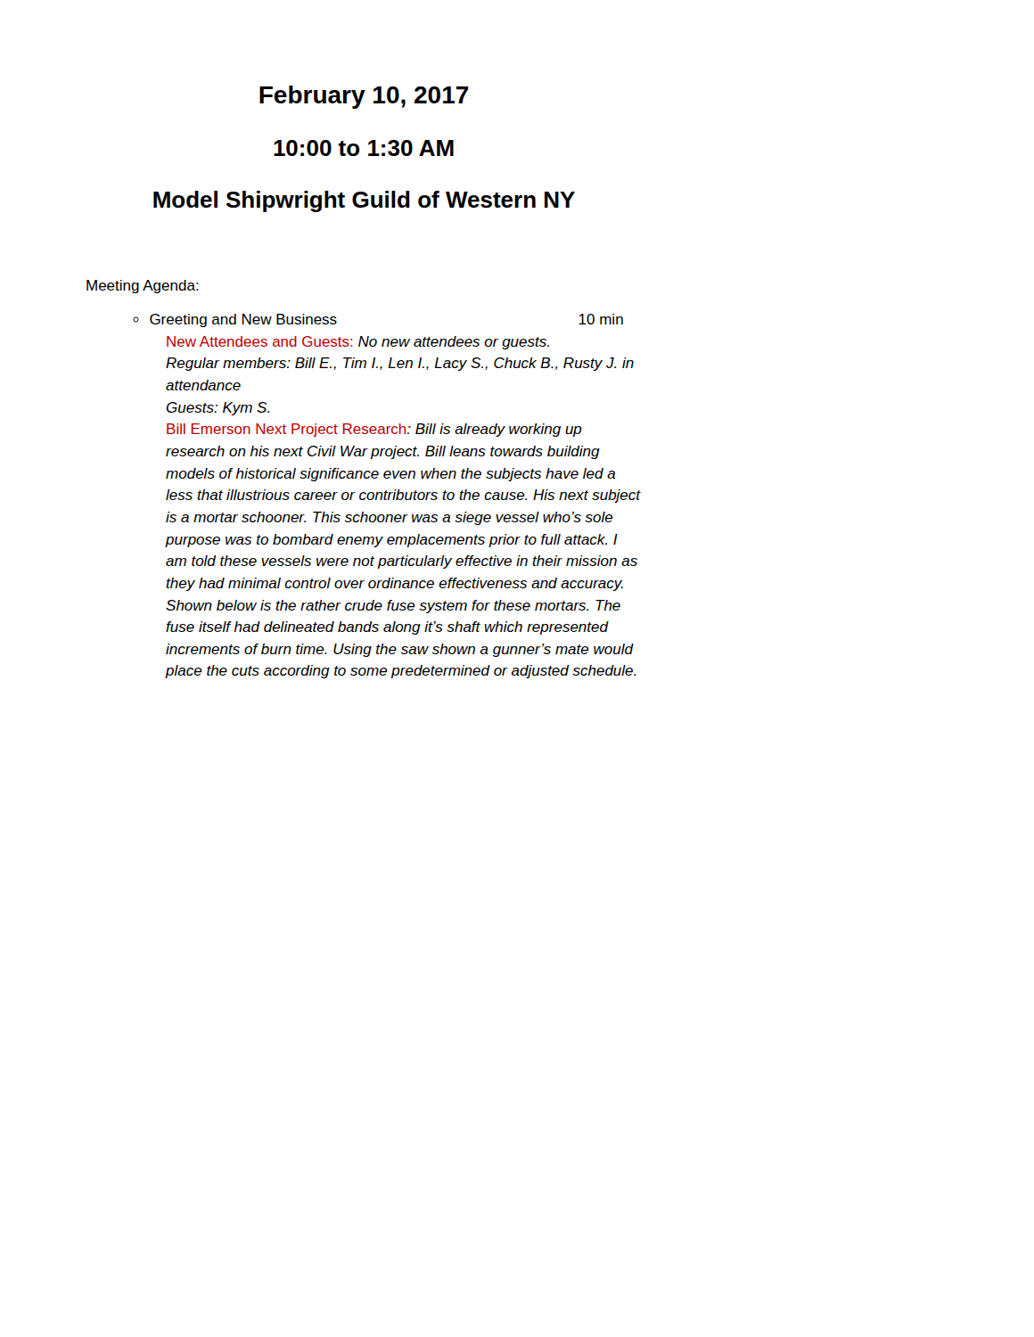February 10, 2017
10:00 to 1:30 AM
Model Shipwright Guild of Western NY
Meeting Agenda:
Greeting and New Business 10 min
New Attendees and Guests: No new attendees or guests.
Regular members: Bill E., Tim I., Len I., Lacy S., Chuck B., Rusty J. in attendance
Guests: Kym S.
Bill Emerson Next Project Research: Bill is already working up research on his next Civil War project. Bill leans towards building models of historical significance even when the subjects have led a less that illustrious career or contributors to the cause. His next subject is a mortar schooner. This schooner was a siege vessel who’s sole purpose was to bombard enemy emplacements prior to full attack. I am told these vessels were not particularly effective in their mission as they had minimal control over ordinance effectiveness and accuracy. Shown below is the rather crude fuse system for these mortars. The fuse itself had delineated bands along it’s shaft which represented increments of burn time. Using the saw shown a gunner’s mate would place the cuts according to some predetermined or adjusted schedule.